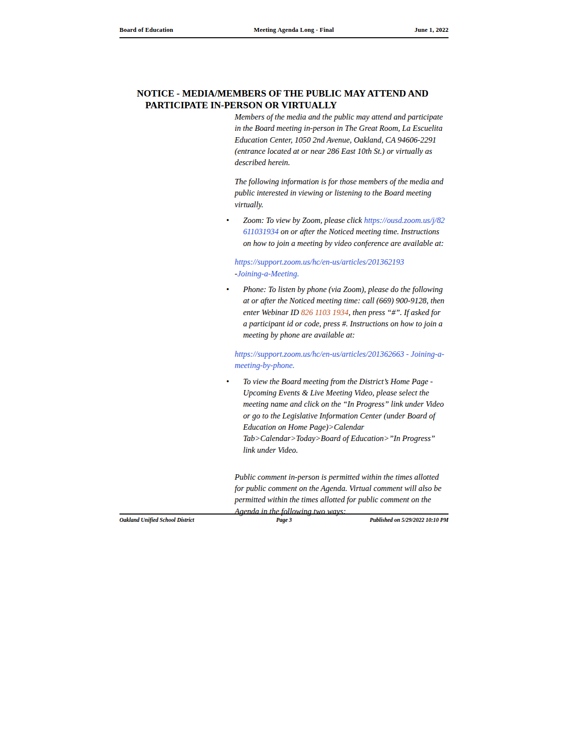Board of Education
Meeting Agenda Long - Final
June 1, 2022
NOTICE - MEDIA/MEMBERS OF THE PUBLIC MAY ATTEND AND PARTICIPATE IN-PERSON OR VIRTUALLY
Members of the media and the public may attend and participate in the Board meeting in-person in The Great Room, La Escuelita Education Center, 1050 2nd Avenue, Oakland, CA 94606-2291 (entrance located at or near 286 East 10th St.) or virtually as described herein.
The following information is for those members of the media and public interested in viewing or listening to the Board meeting virtually.
•Zoom: To view by Zoom, please click https://ousd.zoom.us/j/82611031934 on or after the Noticed meeting time. Instructions on how to join a meeting by video conference are available at:
https://support.zoom.us/hc/en-us/articles/201362193
-Joining-a-Meeting.
•Phone: To listen by phone (via Zoom), please do the following at or after the Noticed meeting time: call (669) 900-9128, then enter Webinar ID 826 1103 1934, then press “#”. If asked for a participant id or code, press #. Instructions on how to join a meeting by phone are available at:
https://support.zoom.us/hc/en-us/articles/201362663 - Joining-a-meeting-by-phone.
•To view the Board meeting from the District’s Home Page - Upcoming Events & Live Meeting Video, please select the meeting name and click on the “In Progress” link under Video or go to the Legislative Information Center (under Board of Education on Home Page)>Calendar Tab>Calendar>Today>Board of Education>”In Progress” link under Video.
Public comment in-person is permitted within the times allotted for public comment on the Agenda. Virtual comment will also be permitted within the times allotted for public comment on the Agenda in the following two ways:
Oakland Unified School District
Page 3
Published on 5/29/2022 10:10 PM